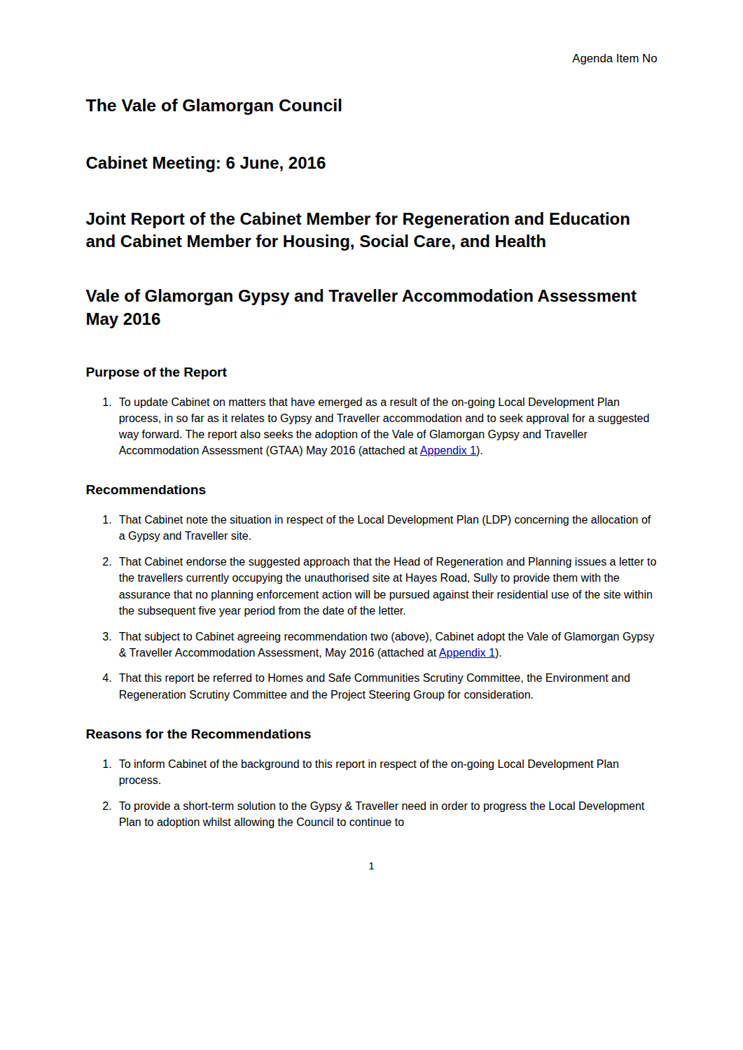Agenda Item No
The Vale of Glamorgan Council
Cabinet Meeting: 6 June, 2016
Joint Report of the Cabinet Member for Regeneration and Education and Cabinet Member for Housing, Social Care, and Health
Vale of Glamorgan Gypsy and Traveller Accommodation Assessment May 2016
Purpose of the Report
To update Cabinet on matters that have emerged as a result of the on-going Local Development Plan process, in so far as it relates to Gypsy and Traveller accommodation and to seek approval for a suggested way forward. The report also seeks the adoption of the Vale of Glamorgan Gypsy and Traveller Accommodation Assessment (GTAA) May 2016 (attached at Appendix 1).
Recommendations
That Cabinet note the situation in respect of the Local Development Plan (LDP) concerning the allocation of a Gypsy and Traveller site.
That Cabinet endorse the suggested approach that the Head of Regeneration and Planning issues a letter to the travellers currently occupying the unauthorised site at Hayes Road, Sully to provide them with the assurance that no planning enforcement action will be pursued against their residential use of the site within the subsequent five year period from the date of the letter.
That subject to Cabinet agreeing recommendation two (above), Cabinet adopt the Vale of Glamorgan Gypsy & Traveller Accommodation Assessment, May 2016 (attached at Appendix 1).
That this report be referred to Homes and Safe Communities Scrutiny Committee, the Environment and Regeneration Scrutiny Committee and the Project Steering Group for consideration.
Reasons for the Recommendations
To inform Cabinet of the background to this report in respect of the on-going Local Development Plan process.
To provide a short-term solution to the Gypsy & Traveller need in order to progress the Local Development Plan to adoption whilst allowing the Council to continue to
1